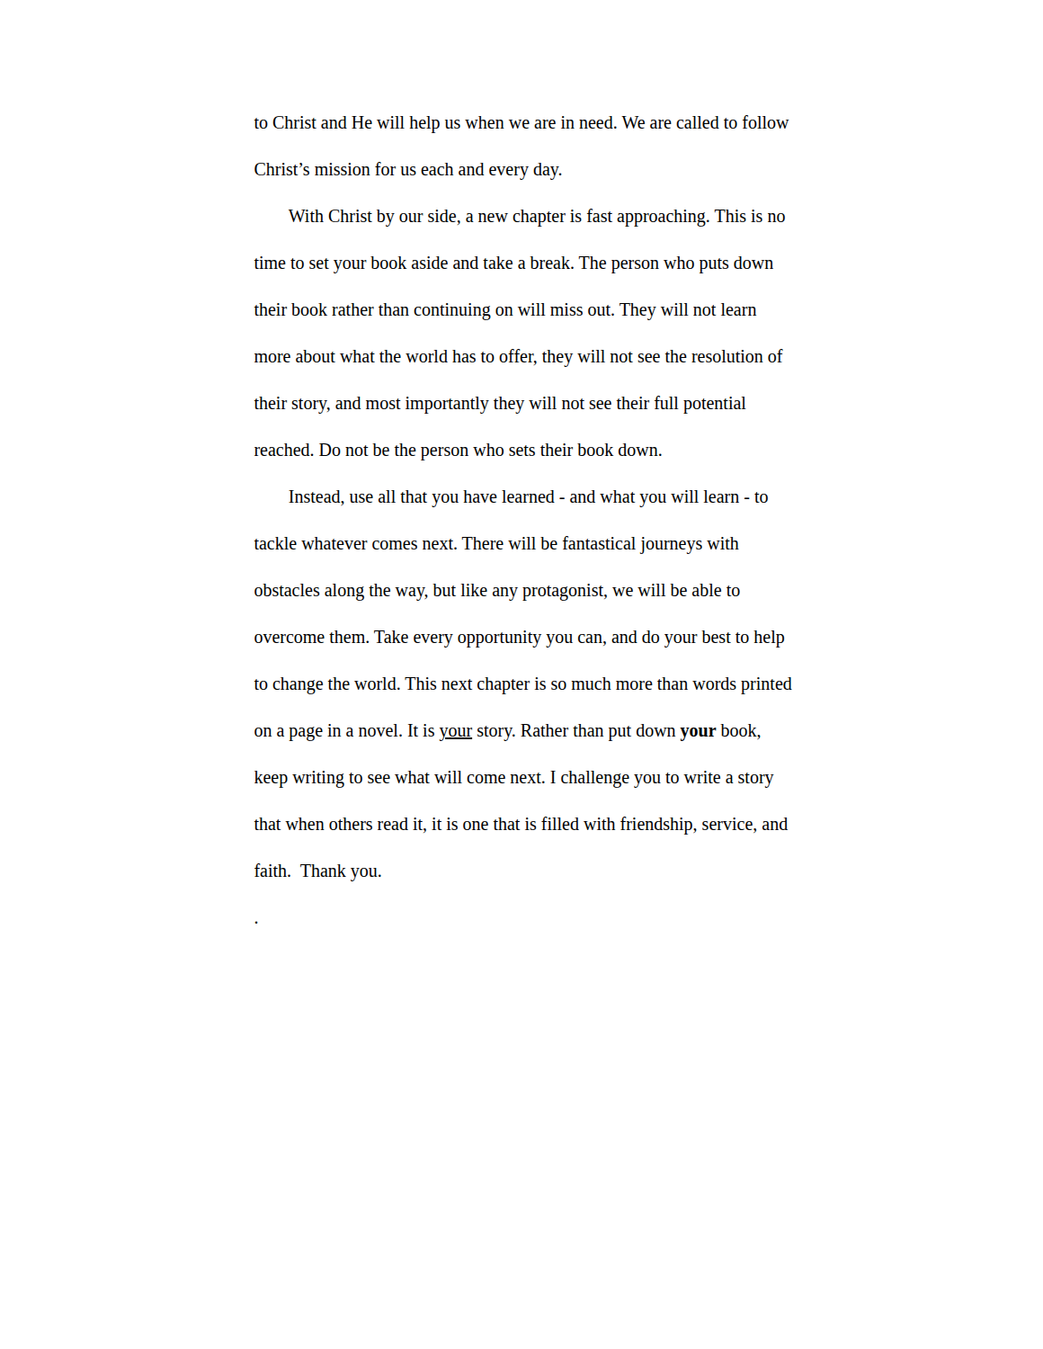to Christ and He will help us when we are in need. We are called to follow Christ’s mission for us each and every day.
With Christ by our side, a new chapter is fast approaching. This is no time to set your book aside and take a break. The person who puts down their book rather than continuing on will miss out. They will not learn more about what the world has to offer, they will not see the resolution of their story, and most importantly they will not see their full potential reached. Do not be the person who sets their book down.
Instead, use all that you have learned - and what you will learn - to tackle whatever comes next. There will be fantastical journeys with obstacles along the way, but like any protagonist, we will be able to overcome them. Take every opportunity you can, and do your best to help to change the world. This next chapter is so much more than words printed on a page in a novel. It is your story. Rather than put down your book, keep writing to see what will come next. I challenge you to write a story that when others read it, it is one that is filled with friendship, service, and faith. Thank you.
.